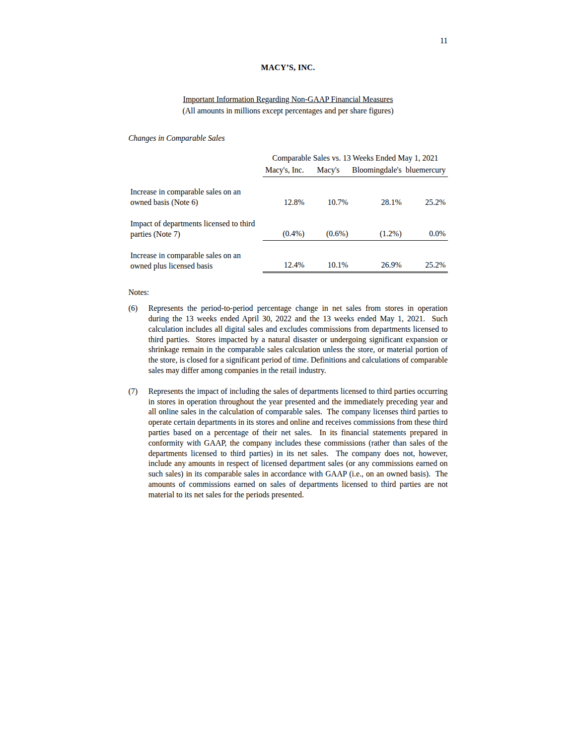11
MACY’S, INC.
Important Information Regarding Non-GAAP Financial Measures
(All amounts in millions except percentages and per share figures)
Changes in Comparable Sales
| | Comparable Sales vs. 13 Weeks Ended May 1, 2021 |
| | Macy's, Inc. | Macy's | Bloomingdale's | bluemercury |
| Increase in comparable sales on an owned basis (Note 6) | 12.8% | 10.7% | 28.1% | 25.2% |
| Impact of departments licensed to third parties (Note 7) | (0.4%) | (0.6%) | (1.2%) | 0.0% |
| Increase in comparable sales on an owned plus licensed basis | 12.4% | 10.1% | 26.9% | 25.2% |
Notes:
(6) Represents the period-to-period percentage change in net sales from stores in operation during the 13 weeks ended April 30, 2022 and the 13 weeks ended May 1, 2021. Such calculation includes all digital sales and excludes commissions from departments licensed to third parties. Stores impacted by a natural disaster or undergoing significant expansion or shrinkage remain in the comparable sales calculation unless the store, or material portion of the store, is closed for a significant period of time. Definitions and calculations of comparable sales may differ among companies in the retail industry.
(7) Represents the impact of including the sales of departments licensed to third parties occurring in stores in operation throughout the year presented and the immediately preceding year and all online sales in the calculation of comparable sales. The company licenses third parties to operate certain departments in its stores and online and receives commissions from these third parties based on a percentage of their net sales. In its financial statements prepared in conformity with GAAP, the company includes these commissions (rather than sales of the departments licensed to third parties) in its net sales. The company does not, however, include any amounts in respect of licensed department sales (or any commissions earned on such sales) in its comparable sales in accordance with GAAP (i.e., on an owned basis). The amounts of commissions earned on sales of departments licensed to third parties are not material to its net sales for the periods presented.